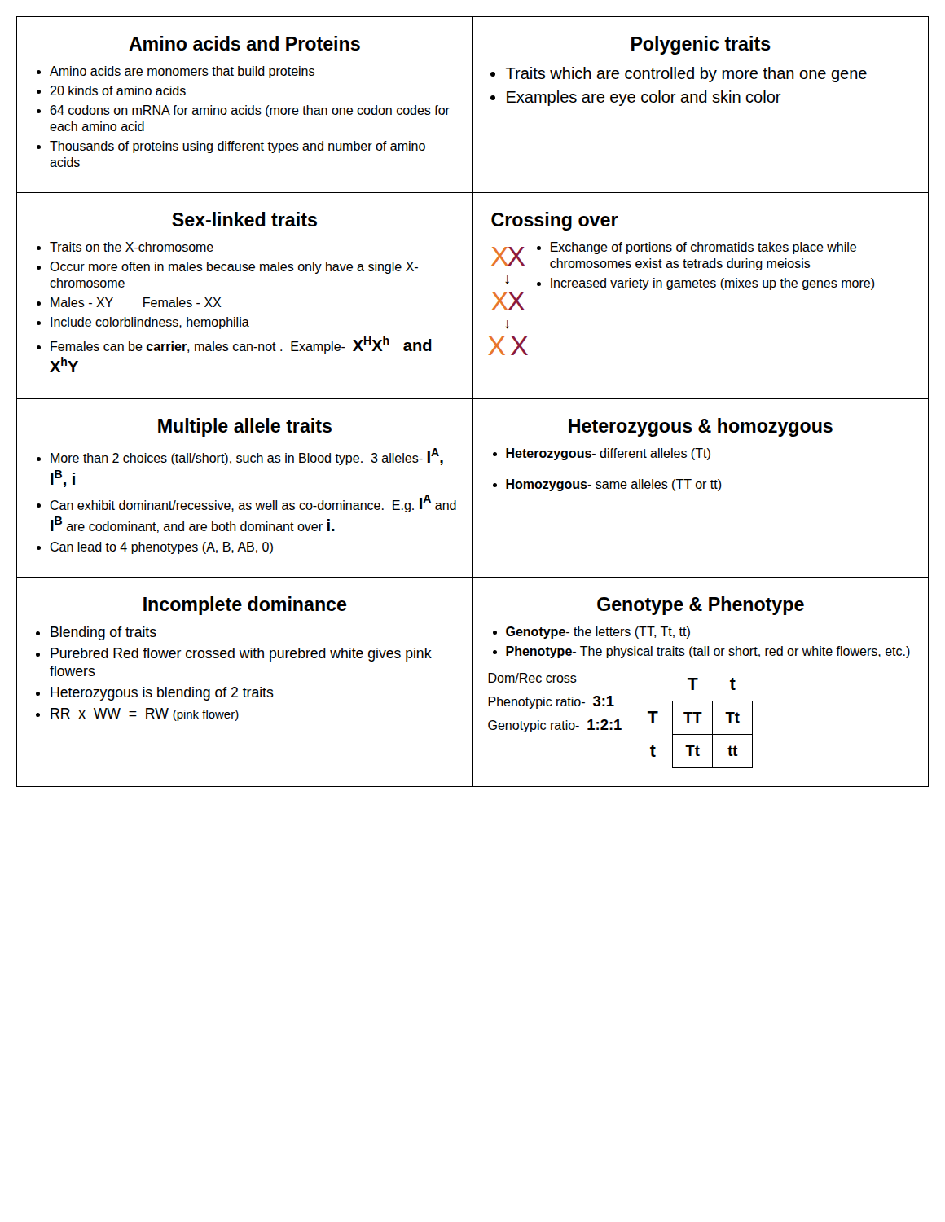| Amino acids and Proteins Amino acids are monomers that build proteins 20 kinds of amino acids 64 codons on mRNA for amino acids (more than one codon codes for each amino acid Thousands of proteins using different types and number of amino acids | Polygenic traits Traits which are controlled by more than one gene Examples are eye color and skin color |
| Sex-linked traits Traits on the X-chromosome Occur more often in males because males only have a single X-chromosome Males - XY Females - XX Include colorblindness, hemophilia Females can be carrier , males can-not . Example- X H X h and X h Y | Crossing over X X ↓ X X ↓ X X Exchange of portions of chromatids takes place while chromosomes exist as tetrads during meiosis Increased variety in gametes (mixes up the genes more) |
| Multiple allele traits More than 2 choices (tall/short), such as in Blood type. 3 alleles- I A , I B , i Can exhibit dominant/recessive, as well as co-dominance. E.g. I A and I B are codominant, and are both dominant over i. Can lead to 4 phenotypes (A, B, AB, 0) | Heterozygous & homozygous Heterozygous - different alleles (Tt) Homozygous - same alleles (TT or tt) |
| Incomplete dominance Blending of traits Purebred Red flower crossed with purebred white gives pink flowers Heterozygous is blending of 2 traits RR x WW = RW (pink flower) | Genotype & Phenotype Genotype - the letters (TT, Tt, tt) Phenotype - The physical traits (tall or short, red or white flowers, etc.) Dom/Rec cross Phenotypic ratio- 3:1 Genotypic ratio- 1:2:1 / / T / t / / T / TT / Tt / / t / Tt / tt / |